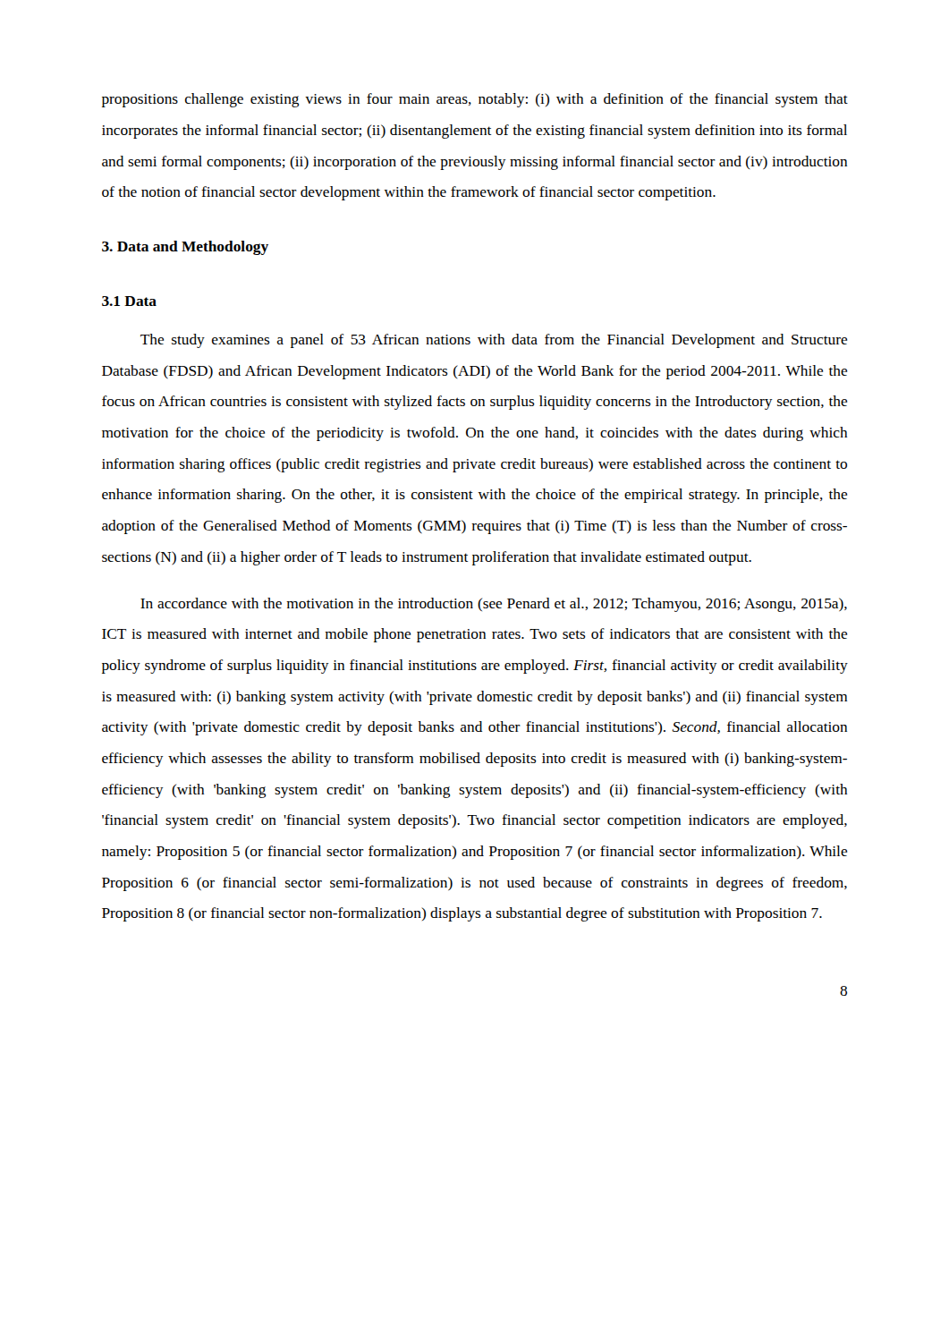propositions challenge existing views in four main areas, notably: (i) with a definition of the financial system that incorporates the informal financial sector; (ii) disentanglement of the existing financial system definition into its formal and semi formal components; (ii) incorporation of the previously missing informal financial sector and (iv) introduction of the notion of financial sector development within the framework of financial sector competition.
3. Data and Methodology
3.1 Data
The study examines a panel of 53 African nations with data from the Financial Development and Structure Database (FDSD) and African Development Indicators (ADI) of the World Bank for the period 2004-2011. While the focus on African countries is consistent with stylized facts on surplus liquidity concerns in the Introductory section, the motivation for the choice of the periodicity is twofold. On the one hand, it coincides with the dates during which information sharing offices (public credit registries and private credit bureaus) were established across the continent to enhance information sharing. On the other, it is consistent with the choice of the empirical strategy. In principle, the adoption of the Generalised Method of Moments (GMM) requires that (i) Time (T) is less than the Number of cross-sections (N) and (ii) a higher order of T leads to instrument proliferation that invalidate estimated output.
In accordance with the motivation in the introduction (see Penard et al., 2012; Tchamyou, 2016; Asongu, 2015a), ICT is measured with internet and mobile phone penetration rates. Two sets of indicators that are consistent with the policy syndrome of surplus liquidity in financial institutions are employed. First, financial activity or credit availability is measured with: (i) banking system activity (with 'private domestic credit by deposit banks') and (ii) financial system activity (with 'private domestic credit by deposit banks and other financial institutions'). Second, financial allocation efficiency which assesses the ability to transform mobilised deposits into credit is measured with (i) banking-system-efficiency (with 'banking system credit' on 'banking system deposits') and (ii) financial-system-efficiency (with 'financial system credit' on 'financial system deposits'). Two financial sector competition indicators are employed, namely: Proposition 5 (or financial sector formalization) and Proposition 7 (or financial sector informalization). While Proposition 6 (or financial sector semi-formalization) is not used because of constraints in degrees of freedom, Proposition 8 (or financial sector non-formalization) displays a substantial degree of substitution with Proposition 7.
8